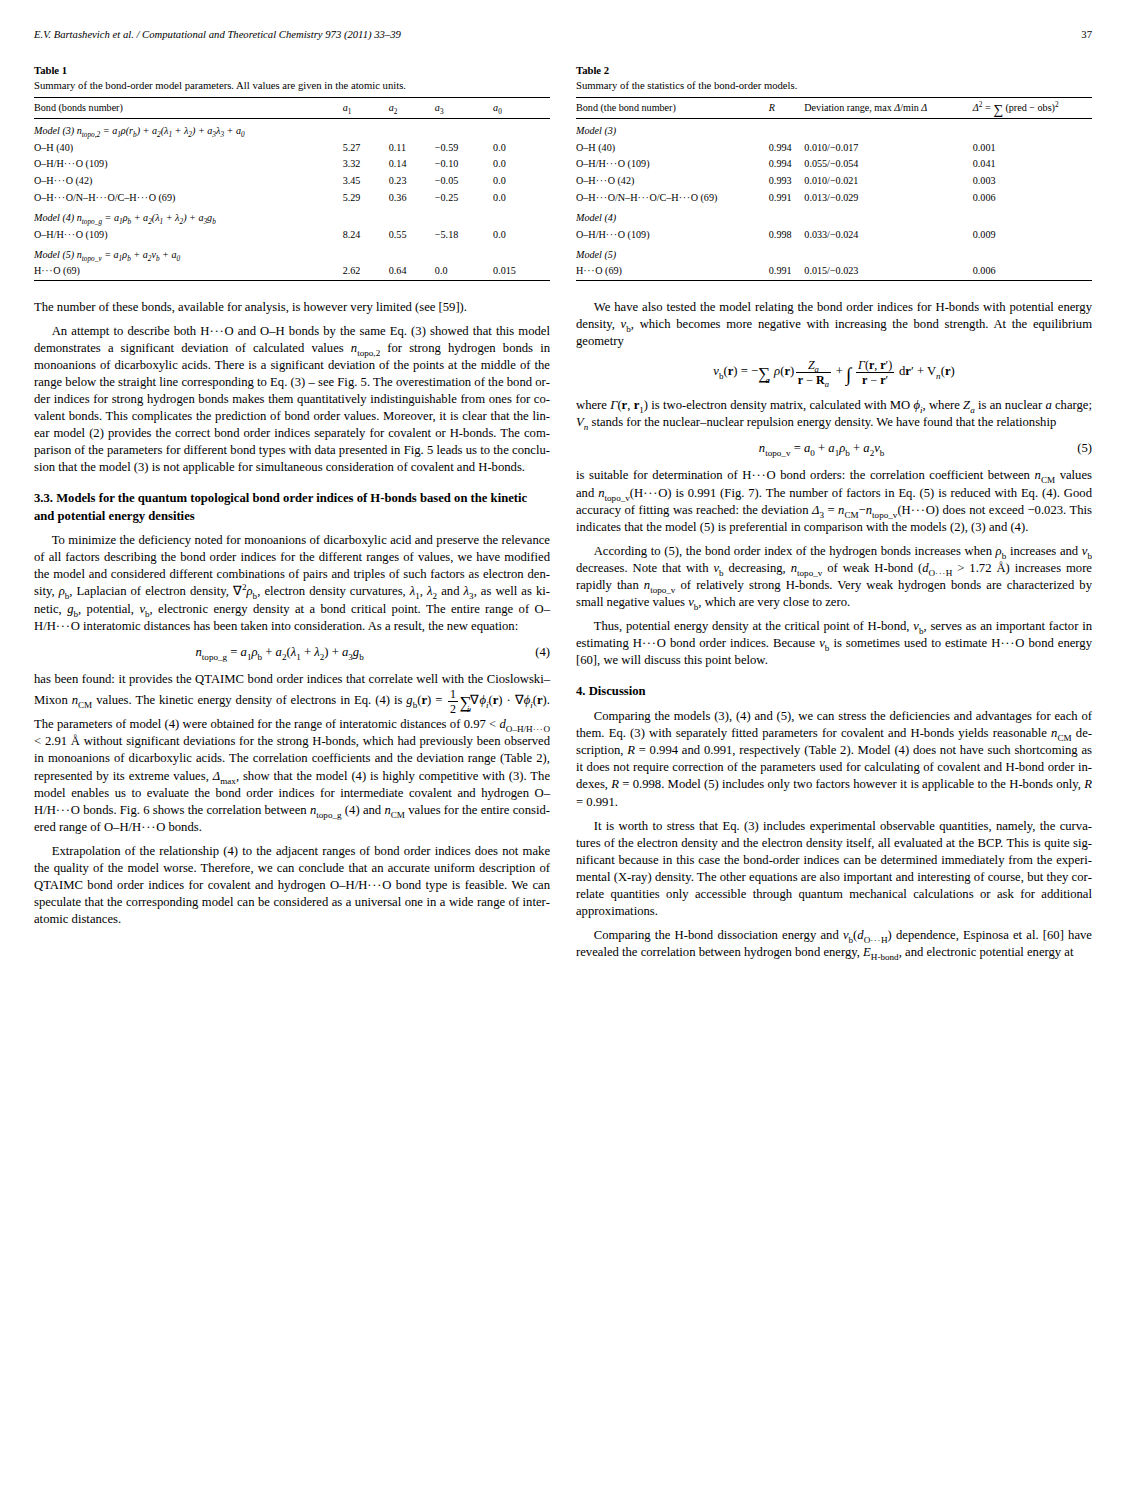E.V. Bartashevich et al. / Computational and Theoretical Chemistry 973 (2011) 33–39 37
Table 1 Summary of the bond-order model parameters. All values are given in the atomic units.
| Bond (bonds number) | a 1 | a 2 | a 3 | a 0 |
| --- | --- | --- | --- | --- |
| Model (3) n topo,2 = a 1 ρ ( r b ) + a 2 ( λ 1 + λ 2 ) + a 3 λ 3 + a 0 |
| O–H (40) | 5.27 | 0.11 | −0.59 | 0.0 |
| O–H/H ··· O (109) | 3.32 | 0.14 | −0.10 | 0.0 |
| O–H ··· O (42) | 3.45 | 0.23 | −0.05 | 0.0 |
| O–H ··· O/N–H ··· O/C–H ··· O (69) | 5.29 | 0.36 | −0.25 | 0.0 |
| Model (4) n topo_g = a 1 ρ b + a 2 ( λ 1 + λ 2 ) + a 3 g b |
| O–H/H ··· O (109) | 8.24 | 0.55 | −5.18 | 0.0 |
| Model (5) n topo_v = a 1 ρ b + a 2 v b + a 0 |
| H ··· O (69) | 2.62 | 0.64 | 0.0 | 0.015 |
The number of these bonds, available for analysis, is however very limited (see [59]).
An attempt to describe both H···O and O–H bonds by the same Eq. (3) showed that this model demonstrates a significant deviation of calculated values ntopo,2 for strong hydrogen bonds in monoanions of dicarboxylic acids. There is a significant deviation of the points at the middle of the range below the straight line corresponding to Eq. (3) – see Fig. 5. The overestimation of the bond order indices for strong hydrogen bonds makes them quantitatively indistinguishable from ones for covalent bonds. This complicates the prediction of bond order values. Moreover, it is clear that the linear model (2) provides the correct bond order indices separately for covalent or H-bonds. The comparison of the parameters for different bond types with data presented in Fig. 5 leads us to the conclusion that the model (3) is not applicable for simultaneous consideration of covalent and H-bonds.
3.3. Models for the quantum topological bond order indices of H-bonds based on the kinetic and potential energy densities
To minimize the deficiency noted for monoanions of dicarboxylic acid and preserve the relevance of all factors describing the bond order indices for the different ranges of values, we have modified the model and considered different combinations of pairs and triples of such factors as electron density, ρb, Laplacian of electron density, ∇2ρb, electron density curvatures, λ1, λ2 and λ3, as well as kinetic, gb, potential, vb, electronic energy density at a bond critical point. The entire range of O–H/H···O interatomic distances has been taken into consideration. As a result, the new equation:
ntopo_g = a1ρb + a2(λ1 + λ2) + a3gb (4)
has been found: it provides the QTAIMC bond order indices that correlate well with the Cioslowski–Mixon nCM values. The kinetic energy density of electrons in Eq. (4) is gb(r) = 12∑i∇ϕi(r) · ∇ϕi(r). The parameters of model (4) were obtained for the range of interatomic distances of 0.97 < dO–H/H···O < 2.91 Å without significant deviations for the strong H-bonds, which had previously been observed in monoanions of dicarboxylic acids. The correlation coefficients and the deviation range (Table 2), represented by its extreme values, Δmax, show that the model (4) is highly competitive with (3). The model enables us to evaluate the bond order indices for intermediate covalent and hydrogen O–H/H···O bonds. Fig. 6 shows the correlation between ntopo_g (4) and nCM values for the entire considered range of O–H/H···O bonds.
Extrapolation of the relationship (4) to the adjacent ranges of bond order indices does not make the quality of the model worse. Therefore, we can conclude that an accurate uniform description of QTAIMC bond order indices for covalent and hydrogen O–H/H···O bond type is feasible. We can speculate that the corresponding model can be considered as a universal one in a wide range of interatomic distances.
Table 2 Summary of the statistics of the bond-order models.
| Bond (the bond number) | R | Deviation range, max Δ /min Δ | Δ 2 = ∑ (pred − obs) 2 |
| --- | --- | --- | --- |
| Model (3) |
| O–H (40) | 0.994 | 0.010/−0.017 | 0.001 |
| O–H/H ··· O (109) | 0.994 | 0.055/−0.054 | 0.041 |
| O–H ··· O (42) | 0.993 | 0.010/−0.021 | 0.003 |
| O–H ··· O/N–H ··· O/C–H ··· O (69) | 0.991 | 0.013/−0.029 | 0.006 |
| Model (4) |
| O–H/H ··· O (109) | 0.998 | 0.033/−0.024 | 0.009 |
| Model (5) |
| H ··· O (69) | 0.991 | 0.015/−0.023 | 0.006 |
We have also tested the model relating the bond order indices for H-bonds with potential energy density, vb, which becomes more negative with increasing the bond strength. At the equilibrium geometry
vb(r) = −∑a ρ(r)Za r − Ra + ∫ Γ(r, r′) r − r′ dr′ + Vn(r)
where Γ(r, r1) is two-electron density matrix, calculated with MO ϕi, where Za is an nuclear a charge; Vn stands for the nuclear–nuclear repulsion energy density. We have found that the relationship
ntopo_v = a0 + a1ρb + a2vb (5)
is suitable for determination of H···O bond orders: the correlation coefficient between nCM values and ntopo_v(H···O) is 0.991 (Fig. 7). The number of factors in Eq. (5) is reduced with Eq. (4). Good accuracy of fitting was reached: the deviation Δ3 = nCM−ntopo_v(H···O) does not exceed −0.023. This indicates that the model (5) is preferential in comparison with the models (2), (3) and (4).
According to (5), the bond order index of the hydrogen bonds increases when ρb increases and vb decreases. Note that with vb decreasing, ntopo_v of weak H-bond (dO···H > 1.72 Å) increases more rapidly than ntopo_v of relatively strong H-bonds. Very weak hydrogen bonds are characterized by small negative values vb, which are very close to zero.
Thus, potential energy density at the critical point of H-bond, vb, serves as an important factor in estimating H···O bond order indices. Because vb is sometimes used to estimate H···O bond energy [60], we will discuss this point below.
4. Discussion
Comparing the models (3), (4) and (5), we can stress the deficiencies and advantages for each of them. Eq. (3) with separately fitted parameters for covalent and H-bonds yields reasonable nCM description, R = 0.994 and 0.991, respectively (Table 2). Model (4) does not have such shortcoming as it does not require correction of the parameters used for calculating of covalent and H-bond order indexes, R = 0.998. Model (5) includes only two factors however it is applicable to the H-bonds only, R = 0.991.
It is worth to stress that Eq. (3) includes experimental observable quantities, namely, the curvatures of the electron density and the electron density itself, all evaluated at the BCP. This is quite significant because in this case the bond-order indices can be determined immediately from the experimental (X-ray) density. The other equations are also important and interesting of course, but they correlate quantities only accessible through quantum mechanical calculations or ask for additional approximations.
Comparing the H-bond dissociation energy and vb(dO···H) dependence, Espinosa et al. [60] have revealed the correlation between hydrogen bond energy, EH-bond, and electronic potential energy at